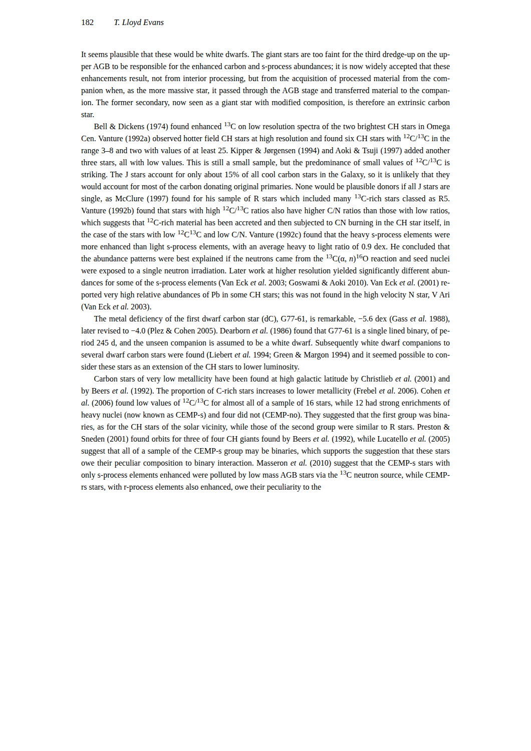182 T. Lloyd Evans
It seems plausible that these would be white dwarfs. The giant stars are too faint for the third dredge-up on the upper AGB to be responsible for the enhanced carbon and s-process abundances; it is now widely accepted that these enhancements result, not from interior processing, but from the acquisition of processed material from the companion when, as the more massive star, it passed through the AGB stage and transferred material to the companion. The former secondary, now seen as a giant star with modified composition, is therefore an extrinsic carbon star.
Bell & Dickens (1974) found enhanced 13C on low resolution spectra of the two brightest CH stars in Omega Cen. Vanture (1992a) observed hotter field CH stars at high resolution and found six CH stars with 12C/13C in the range 3–8 and two with values of at least 25. Kipper & Jørgensen (1994) and Aoki & Tsuji (1997) added another three stars, all with low values. This is still a small sample, but the predominance of small values of 12C/13C is striking. The J stars account for only about 15% of all cool carbon stars in the Galaxy, so it is unlikely that they would account for most of the carbon donating original primaries. None would be plausible donors if all J stars are single, as McClure (1997) found for his sample of R stars which included many 13C-rich stars classed as R5. Vanture (1992b) found that stars with high 12C/13C ratios also have higher C/N ratios than those with low ratios, which suggests that 12C-rich material has been accreted and then subjected to CN burning in the CH star itself, in the case of the stars with low 12C13C and low C/N. Vanture (1992c) found that the heavy s-process elements were more enhanced than light s-process elements, with an average heavy to light ratio of 0.9 dex. He concluded that the abundance patterns were best explained if the neutrons came from the 13C(α, n)16O reaction and seed nuclei were exposed to a single neutron irradiation. Later work at higher resolution yielded significantly different abundances for some of the s-process elements (Van Eck et al. 2003; Goswami & Aoki 2010). Van Eck et al. (2001) reported very high relative abundances of Pb in some CH stars; this was not found in the high velocity N star, V Ari (Van Eck et al. 2003).
The metal deficiency of the first dwarf carbon star (dC), G77-61, is remarkable, −5.6 dex (Gass et al. 1988), later revised to −4.0 (Plez & Cohen 2005). Dearborn et al. (1986) found that G77-61 is a single lined binary, of period 245 d, and the unseen companion is assumed to be a white dwarf. Subsequently white dwarf companions to several dwarf carbon stars were found (Liebert et al. 1994; Green & Margon 1994) and it seemed possible to consider these stars as an extension of the CH stars to lower luminosity.
Carbon stars of very low metallicity have been found at high galactic latitude by Christlieb et al. (2001) and by Beers et al. (1992). The proportion of C-rich stars increases to lower metallicity (Frebel et al. 2006). Cohen et al. (2006) found low values of 12C/13C for almost all of a sample of 16 stars, while 12 had strong enrichments of heavy nuclei (now known as CEMP-s) and four did not (CEMP-no). They suggested that the first group was binaries, as for the CH stars of the solar vicinity, while those of the second group were similar to R stars. Preston & Sneden (2001) found orbits for three of four CH giants found by Beers et al. (1992), while Lucatello et al. (2005) suggest that all of a sample of the CEMP-s group may be binaries, which supports the suggestion that these stars owe their peculiar composition to binary interaction. Masseron et al. (2010) suggest that the CEMP-s stars with only s-process elements enhanced were polluted by low mass AGB stars via the 13C neutron source, while CEMP-rs stars, with r-process elements also enhanced, owe their peculiarity to the